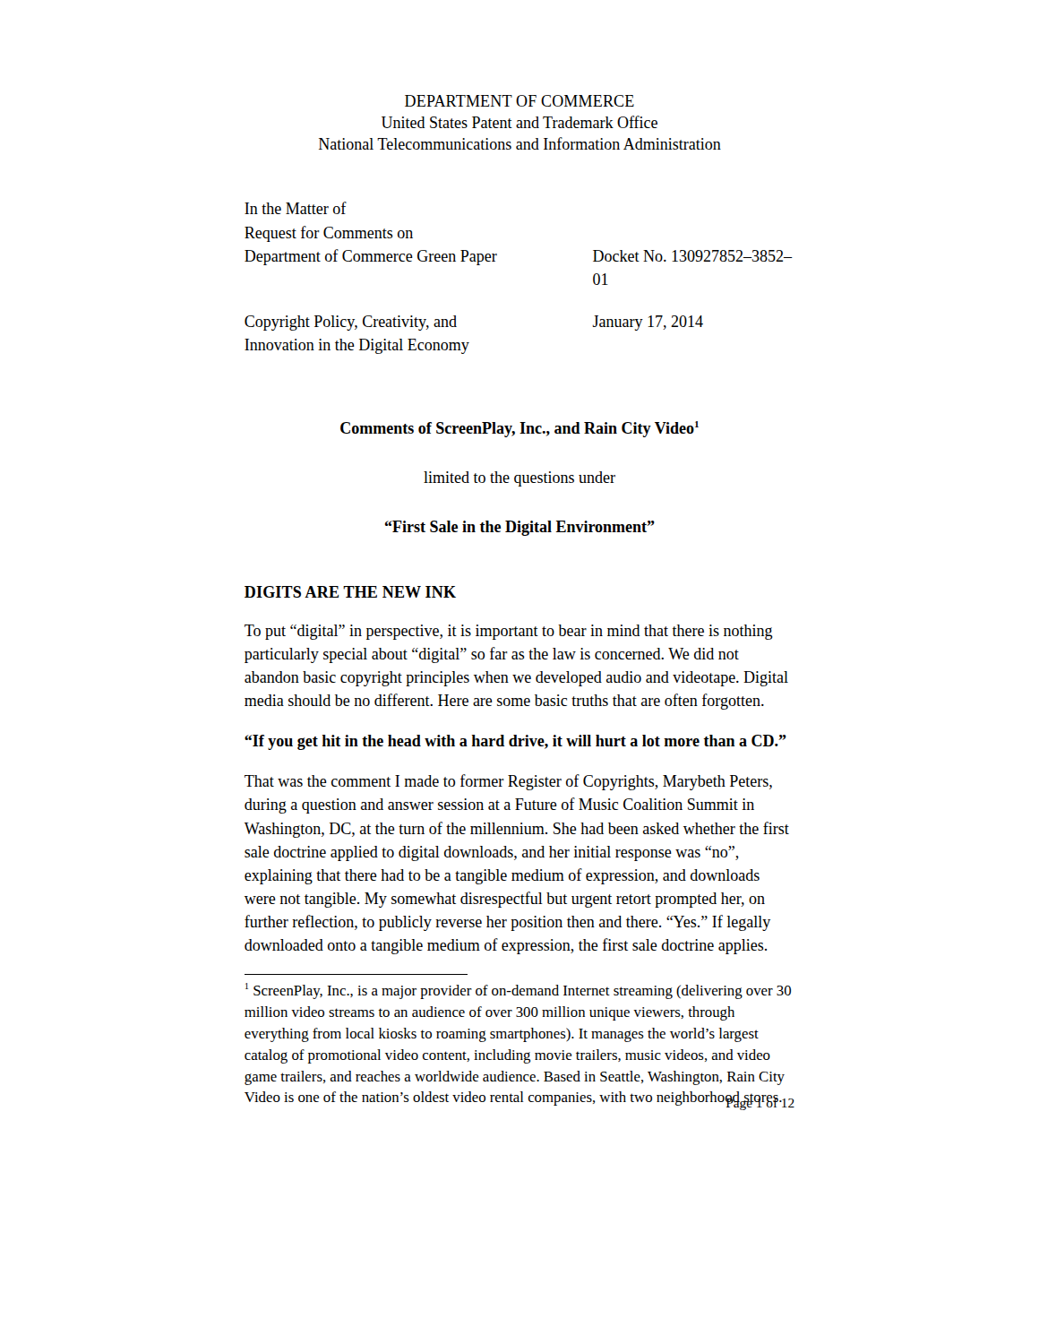DEPARTMENT OF COMMERCE
United States Patent and Trademark Office
National Telecommunications and Information Administration
In the Matter of
Request for Comments on
Department of Commerce Green Paper
Docket No. 130927852–3852–01
Copyright Policy, Creativity, and
January 17, 2014
Innovation in the Digital Economy
Comments of ScreenPlay, Inc., and Rain City Video1
limited to the questions under
“First Sale in the Digital Environment”
DIGITS ARE THE NEW INK
To put “digital” in perspective, it is important to bear in mind that there is nothing particularly special about “digital” so far as the law is concerned. We did not abandon basic copyright principles when we developed audio and videotape. Digital media should be no different. Here are some basic truths that are often forgotten.
“If you get hit in the head with a hard drive, it will hurt a lot more than a CD.”
That was the comment I made to former Register of Copyrights, Marybeth Peters, during a question and answer session at a Future of Music Coalition Summit in Washington, DC, at the turn of the millennium. She had been asked whether the first sale doctrine applied to digital downloads, and her initial response was “no”, explaining that there had to be a tangible medium of expression, and downloads were not tangible. My somewhat disrespectful but urgent retort prompted her, on further reflection, to publicly reverse her position then and there. “Yes.” If legally downloaded onto a tangible medium of expression, the first sale doctrine applies.
1 ScreenPlay, Inc., is a major provider of on-demand Internet streaming (delivering over 30 million video streams to an audience of over 300 million unique viewers, through everything from local kiosks to roaming smartphones). It manages the world’s largest catalog of promotional video content, including movie trailers, music videos, and video game trailers, and reaches a worldwide audience. Based in Seattle, Washington, Rain City Video is one of the nation’s oldest video rental companies, with two neighborhood stores.
Page 1 of 12